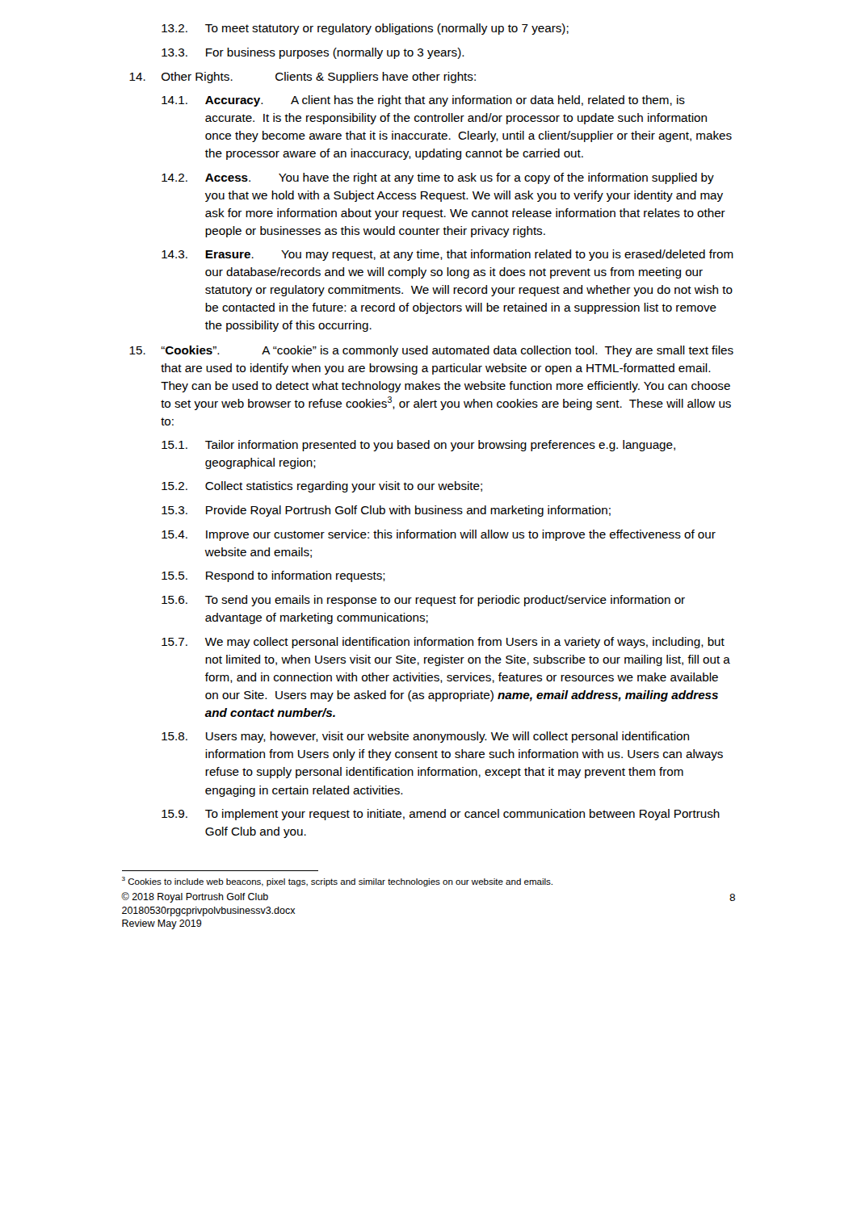13.2. To meet statutory or regulatory obligations (normally up to 7 years);
13.3. For business purposes (normally up to 3 years).
14. Other Rights. Clients & Suppliers have other rights:
14.1. Accuracy. A client has the right that any information or data held, related to them, is accurate. It is the responsibility of the controller and/or processor to update such information once they become aware that it is inaccurate. Clearly, until a client/supplier or their agent, makes the processor aware of an inaccuracy, updating cannot be carried out.
14.2. Access. You have the right at any time to ask us for a copy of the information supplied by you that we hold with a Subject Access Request. We will ask you to verify your identity and may ask for more information about your request. We cannot release information that relates to other people or businesses as this would counter their privacy rights.
14.3. Erasure. You may request, at any time, that information related to you is erased/deleted from our database/records and we will comply so long as it does not prevent us from meeting our statutory or regulatory commitments. We will record your request and whether you do not wish to be contacted in the future: a record of objectors will be retained in a suppression list to remove the possibility of this occurring.
15.“Cookies”. A “cookie” is a commonly used automated data collection tool. They are small text files that are used to identify when you are browsing a particular website or open a HTML-formatted email. They can be used to detect what technology makes the website function more efficiently. You can choose to set your web browser to refuse cookies3, or alert you when cookies are being sent. These will allow us to:
15.1. Tailor information presented to you based on your browsing preferences e.g. language, geographical region;
15.2. Collect statistics regarding your visit to our website;
15.3. Provide Royal Portrush Golf Club with business and marketing information;
15.4. Improve our customer service: this information will allow us to improve the effectiveness of our website and emails;
15.5. Respond to information requests;
15.6. To send you emails in response to our request for periodic product/service information or advantage of marketing communications;
15.7. We may collect personal identification information from Users in a variety of ways, including, but not limited to, when Users visit our Site, register on the Site, subscribe to our mailing list, fill out a form, and in connection with other activities, services, features or resources we make available on our Site. Users may be asked for (as appropriate) name, email address, mailing address and contact number/s.
15.8. Users may, however, visit our website anonymously. We will collect personal identification information from Users only if they consent to share such information with us. Users can always refuse to supply personal identification information, except that it may prevent them from engaging in certain related activities.
15.9. To implement your request to initiate, amend or cancel communication between Royal Portrush Golf Club and you.
3 Cookies to include web beacons, pixel tags, scripts and similar technologies on our website and emails.
8
© 2018 Royal Portrush Golf Club
20180530rpgcprivpolvbusinessv3.docx
Review May 2019